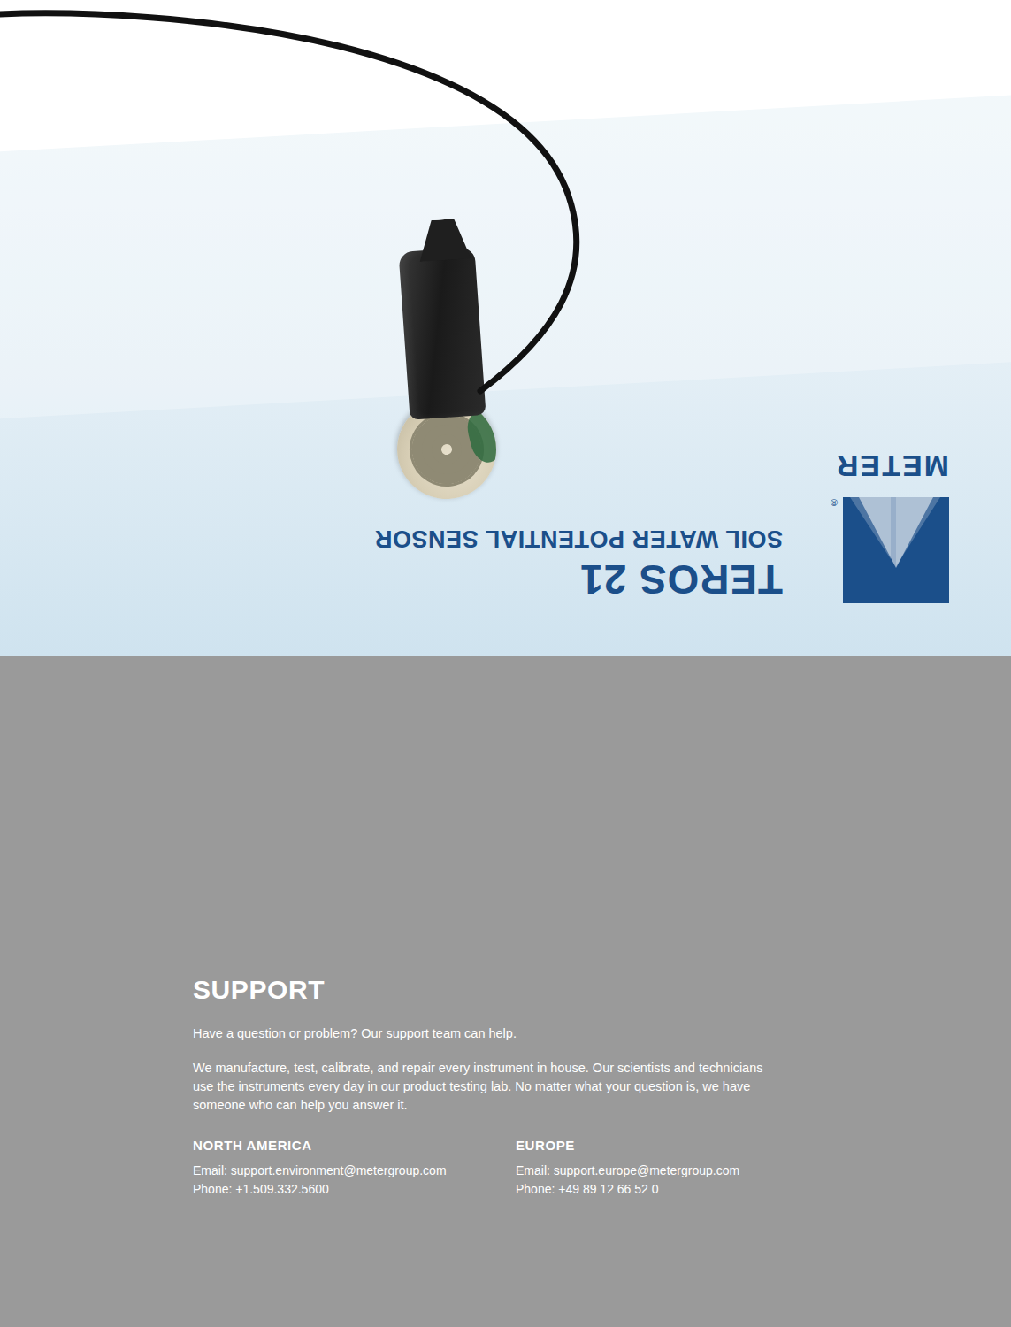®
METER
TEROS 21
SOIL WATER POTENTIAL SENSOR
SUPPORT
Have a question or problem? Our support team can help.
We manufacture, test, calibrate, and repair every instrument in house. Our scientists and technicians use the instruments every day in our product testing lab. No matter what your question is, we have someone who can help you answer it.
NORTH AMERICA
Email: support.environment@metergroup.com
Phone: +1.509.332.5600
EUROPE
Email: support.europe@metergroup.com
Phone: +49 89 12 66 52 0